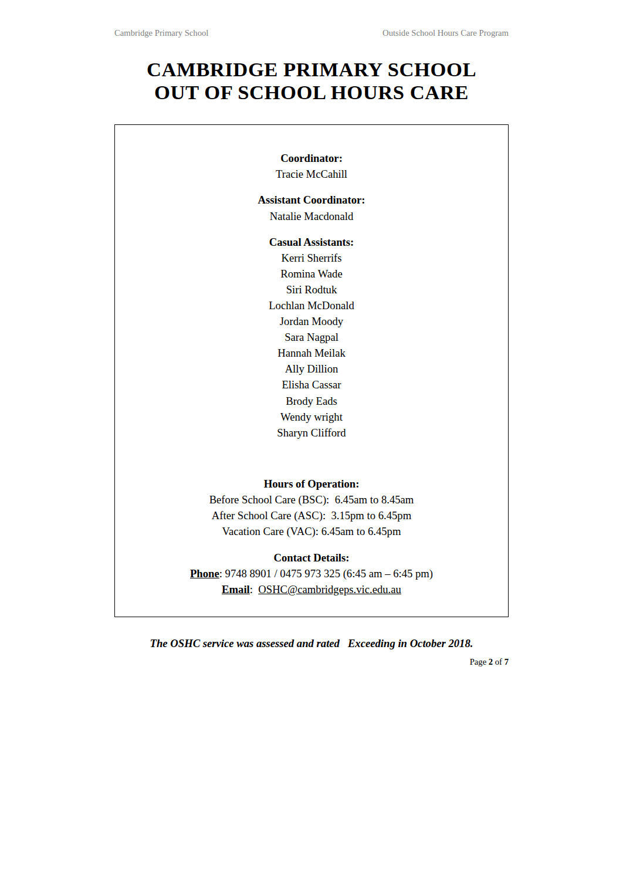Cambridge Primary School Outside School Hours Care Program
CAMBRIDGE PRIMARY SCHOOL
OUT OF SCHOOL HOURS CARE
Coordinator:
Tracie McCahill
Assistant Coordinator:
Natalie Macdonald
Casual Assistants:
Kerri Sherrifs
Romina Wade
Siri Rodtuk
Lochlan McDonald
Jordan Moody
Sara Nagpal
Hannah Meilak
Ally Dillion
Elisha Cassar
Brody Eads
Wendy wright
Sharyn Clifford
Hours of Operation:
Before School Care (BSC): 6.45am to 8.45am
After School Care (ASC): 3.15pm to 6.45pm
Vacation Care (VAC): 6.45am to 6.45pm
Contact Details:
Phone: 9748 8901 / 0475 973 325 (6:45 am – 6:45 pm)
Email: OSHC@cambridgeps.vic.edu.au
The OSHC service was assessed and rated Exceeding in October 2018.
Page 2 of 7